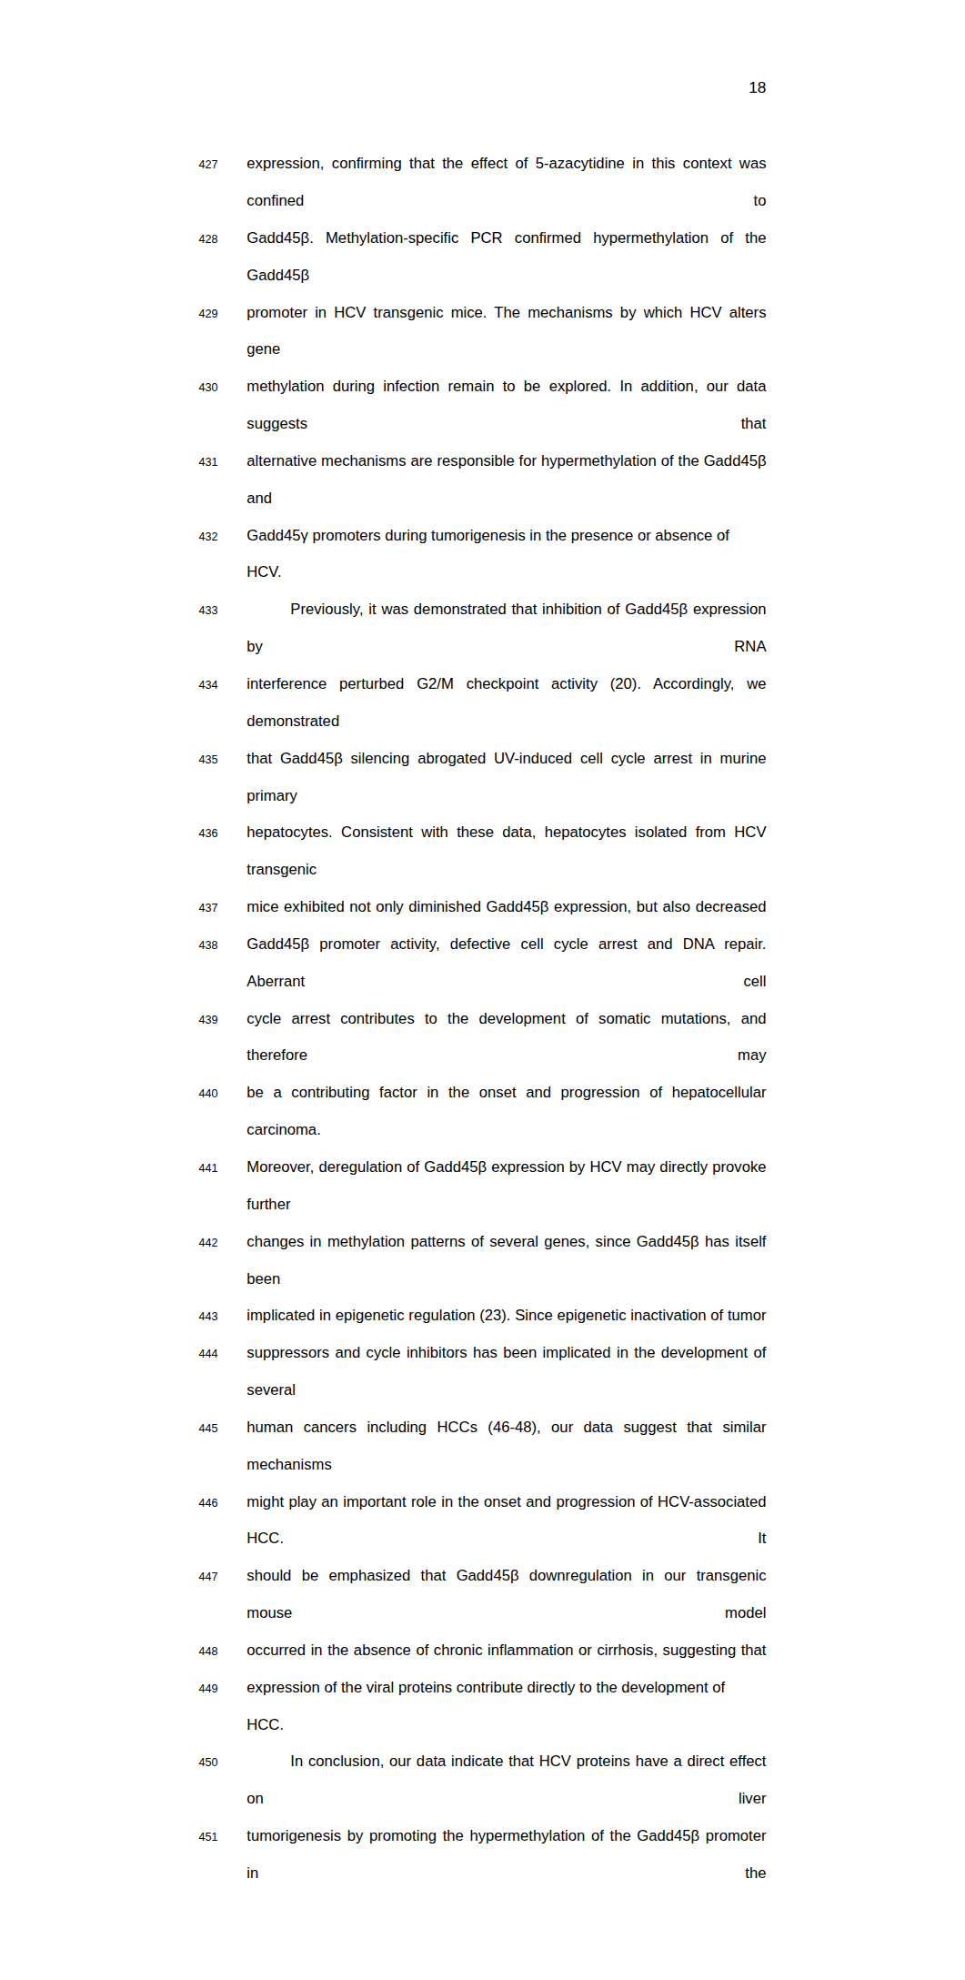18
427
expression, confirming that the effect of 5-azacytidine in this context was confined to
428
Gadd45β. Methylation-specific PCR confirmed hypermethylation of the Gadd45β
429
promoter in HCV transgenic mice. The mechanisms by which HCV alters gene
430
methylation during infection remain to be explored. In addition, our data suggests that
431
alternative mechanisms are responsible for hypermethylation of the Gadd45β and
432
Gadd45γ promoters during tumorigenesis in the presence or absence of HCV.
433
Previously, it was demonstrated that inhibition of Gadd45β expression by RNA
434
interference perturbed G2/M checkpoint activity (20). Accordingly, we demonstrated
435
that Gadd45β silencing abrogated UV-induced cell cycle arrest in murine primary
436
hepatocytes. Consistent with these data, hepatocytes isolated from HCV transgenic
437
mice exhibited not only diminished Gadd45β expression, but also decreased
438
Gadd45β promoter activity, defective cell cycle arrest and DNA repair. Aberrant cell
439
cycle arrest contributes to the development of somatic mutations, and therefore may
440
be a contributing factor in the onset and progression of hepatocellular carcinoma.
441
Moreover, deregulation of Gadd45β expression by HCV may directly provoke further
442
changes in methylation patterns of several genes, since Gadd45β has itself been
443
implicated in epigenetic regulation (23). Since epigenetic inactivation of tumor
444
suppressors and cycle inhibitors has been implicated in the development of several
445
human cancers including HCCs (46-48), our data suggest that similar mechanisms
446
might play an important role in the onset and progression of HCV-associated HCC. It
447
should be emphasized that Gadd45β downregulation in our transgenic mouse model
448
occurred in the absence of chronic inflammation or cirrhosis, suggesting that
449
expression of the viral proteins contribute directly to the development of HCC.
450
In conclusion, our data indicate that HCV proteins have a direct effect on liver
451
tumorigenesis by promoting the hypermethylation of the Gadd45β promoter in the